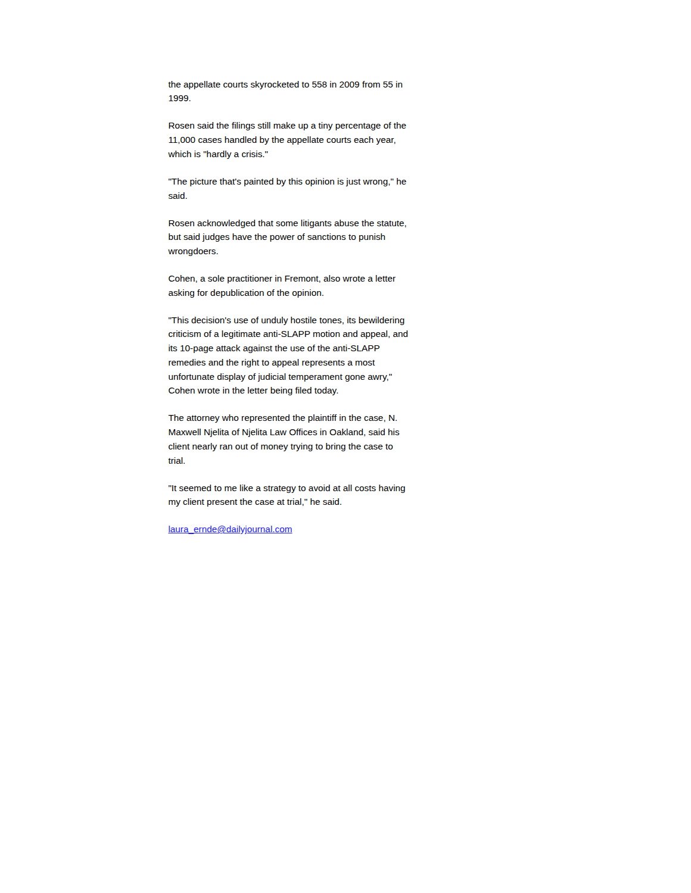the appellate courts skyrocketed to 558 in 2009 from 55 in 1999.
Rosen said the filings still make up a tiny percentage of the 11,000 cases handled by the appellate courts each year, which is "hardly a crisis."
"The picture that's painted by this opinion is just wrong," he said.
Rosen acknowledged that some litigants abuse the statute, but said judges have the power of sanctions to punish wrongdoers.
Cohen, a sole practitioner in Fremont, also wrote a letter asking for depublication of the opinion.
"This decision's use of unduly hostile tones, its bewildering criticism of a legitimate anti-SLAPP motion and appeal, and its 10-page attack against the use of the anti-SLAPP remedies and the right to appeal represents a most unfortunate display of judicial temperament gone awry," Cohen wrote in the letter being filed today.
The attorney who represented the plaintiff in the case, N. Maxwell Njelita of Njelita Law Offices in Oakland, said his client nearly ran out of money trying to bring the case to trial.
"It seemed to me like a strategy to avoid at all costs having my client present the case at trial," he said.
laura_ernde@dailyjournal.com